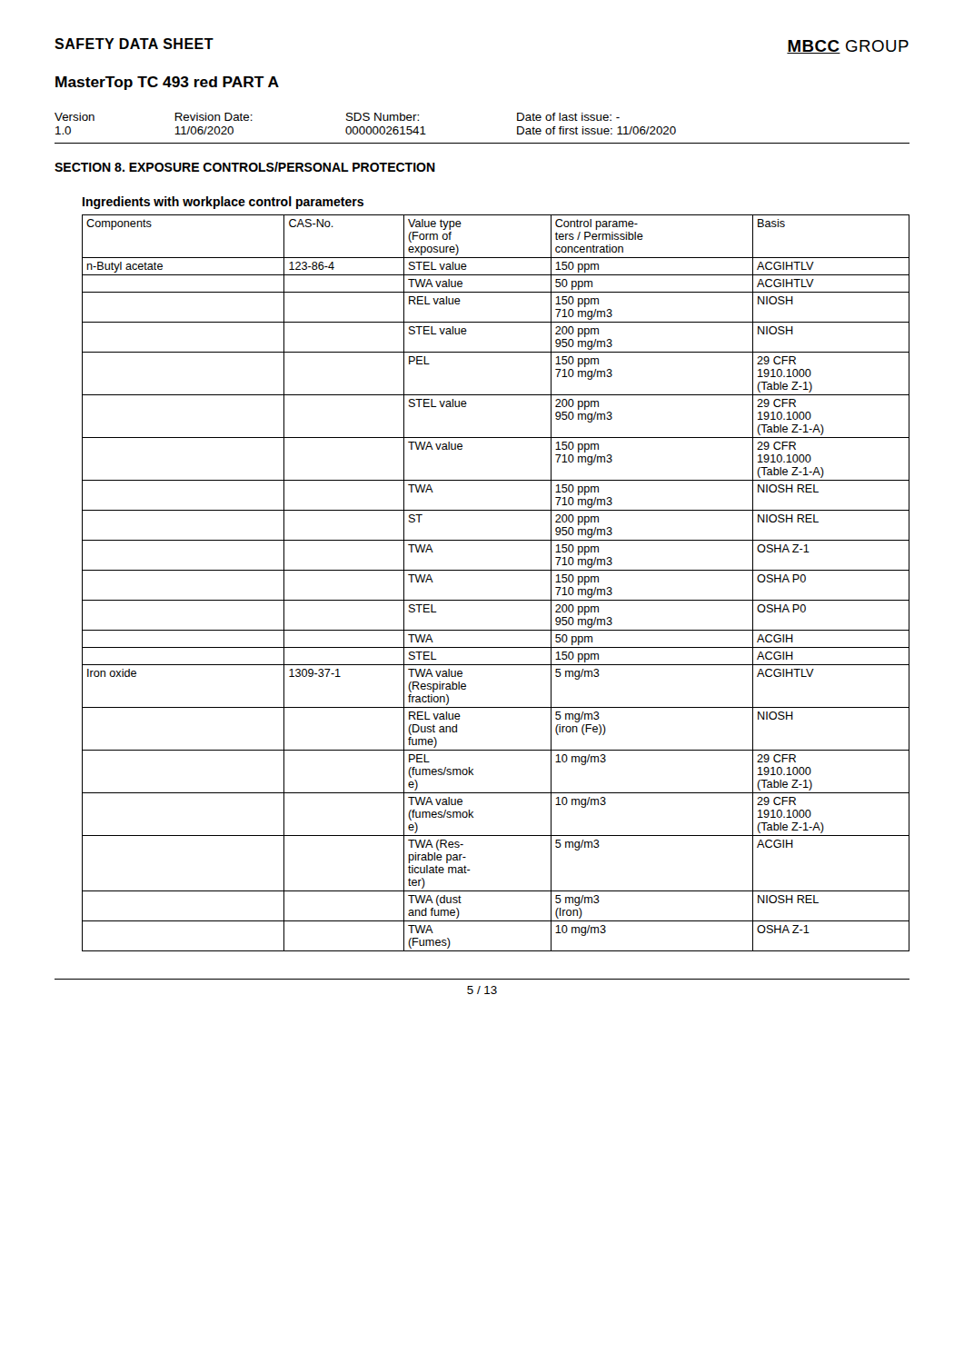SAFETY DATA SHEET
MBCC GROUP
MasterTop TC 493 red PART A
| Version 1.0 | Revision Date: 11/06/2020 | SDS Number: 000000261541 | Date of last issue: - Date of first issue: 11/06/2020 |
SECTION 8. EXPOSURE CONTROLS/PERSONAL PROTECTION
Ingredients with workplace control parameters
| Components | CAS-No. | Value type (Form of exposure) | Control parame- ters / Permissible concentration | Basis |
| --- | --- | --- | --- | --- |
| n-Butyl acetate | 123-86-4 | STEL value | 150 ppm | ACGIHTLV |
| | | TWA value | 50 ppm | ACGIHTLV |
| | | REL value | 150 ppm 710 mg/m3 | NIOSH |
| | | STEL value | 200 ppm 950 mg/m3 | NIOSH |
| | | PEL | 150 ppm 710 mg/m3 | 29 CFR 1910.1000 (Table Z-1) |
| | | STEL value | 200 ppm 950 mg/m3 | 29 CFR 1910.1000 (Table Z-1-A) |
| | | TWA value | 150 ppm 710 mg/m3 | 29 CFR 1910.1000 (Table Z-1-A) |
| | | TWA | 150 ppm 710 mg/m3 | NIOSH REL |
| | | ST | 200 ppm 950 mg/m3 | NIOSH REL |
| | | TWA | 150 ppm 710 mg/m3 | OSHA Z-1 |
| | | TWA | 150 ppm 710 mg/m3 | OSHA P0 |
| | | STEL | 200 ppm 950 mg/m3 | OSHA P0 |
| | | TWA | 50 ppm | ACGIH |
| | | STEL | 150 ppm | ACGIH |
| Iron oxide | 1309-37-1 | TWA value (Respirable fraction) | 5 mg/m3 | ACGIHTLV |
| | | REL value (Dust and fume) | 5 mg/m3 (iron (Fe)) | NIOSH |
| | | PEL (fumes/smok e) | 10 mg/m3 | 29 CFR 1910.1000 (Table Z-1) |
| | | TWA value (fumes/smok e) | 10 mg/m3 | 29 CFR 1910.1000 (Table Z-1-A) |
| | | TWA (Res- pirable par- ticulate mat- ter) | 5 mg/m3 | ACGIH |
| | | TWA (dust and fume) | 5 mg/m3 (Iron) | NIOSH REL |
| | | TWA (Fumes) | 10 mg/m3 | OSHA Z-1 |
5 / 13